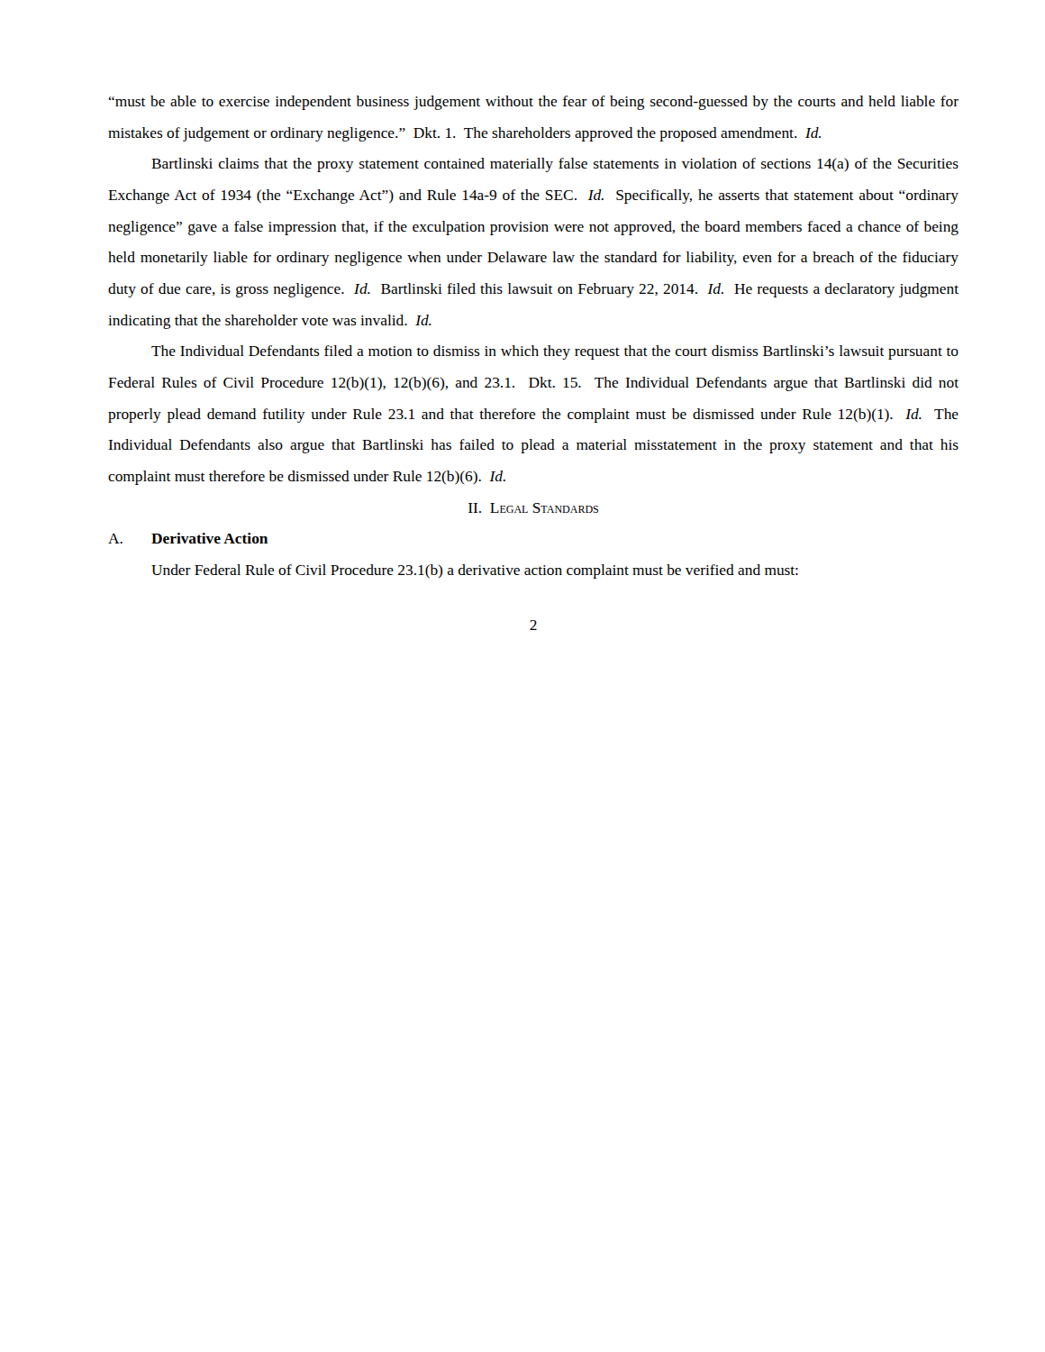“must be able to exercise independent business judgement without the fear of being second-guessed by the courts and held liable for mistakes of judgement or ordinary negligence.” Dkt. 1. The shareholders approved the proposed amendment. Id.
Bartlinski claims that the proxy statement contained materially false statements in violation of sections 14(a) of the Securities Exchange Act of 1934 (the “Exchange Act”) and Rule 14a-9 of the SEC. Id. Specifically, he asserts that statement about “ordinary negligence” gave a false impression that, if the exculpation provision were not approved, the board members faced a chance of being held monetarily liable for ordinary negligence when under Delaware law the standard for liability, even for a breach of the fiduciary duty of due care, is gross negligence. Id. Bartlinski filed this lawsuit on February 22, 2014. Id. He requests a declaratory judgment indicating that the shareholder vote was invalid. Id.
The Individual Defendants filed a motion to dismiss in which they request that the court dismiss Bartlinski’s lawsuit pursuant to Federal Rules of Civil Procedure 12(b)(1), 12(b)(6), and 23.1. Dkt. 15. The Individual Defendants argue that Bartlinski did not properly plead demand futility under Rule 23.1 and that therefore the complaint must be dismissed under Rule 12(b)(1). Id. The Individual Defendants also argue that Bartlinski has failed to plead a material misstatement in the proxy statement and that his complaint must therefore be dismissed under Rule 12(b)(6). Id.
II. Legal Standards
A. Derivative Action
Under Federal Rule of Civil Procedure 23.1(b) a derivative action complaint must be verified and must:
2